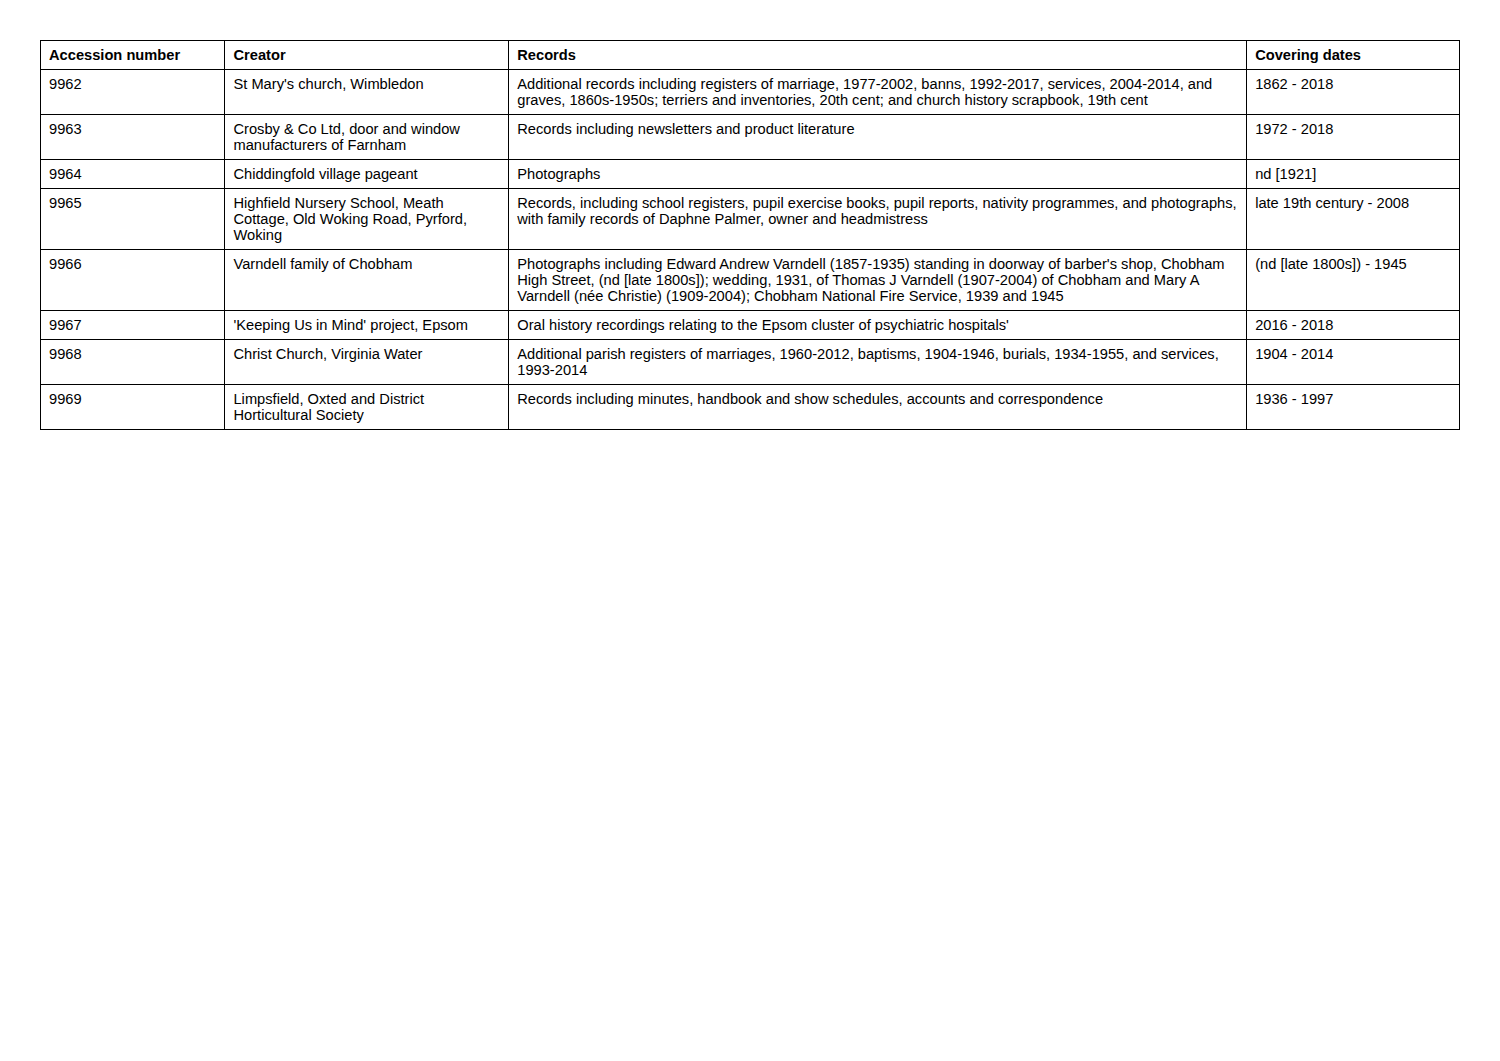| Accession number | Creator | Records | Covering dates |
| --- | --- | --- | --- |
| 9962 | St Mary's church, Wimbledon | Additional records including registers of marriage, 1977-2002, banns, 1992-2017, services, 2004-2014, and graves, 1860s-1950s; terriers and inventories, 20th cent; and church history scrapbook, 19th cent | 1862 - 2018 |
| 9963 | Crosby & Co Ltd, door and window manufacturers of Farnham | Records including newsletters and product literature | 1972 - 2018 |
| 9964 | Chiddingfold village pageant | Photographs | nd [1921] |
| 9965 | Highfield Nursery School, Meath Cottage, Old Woking Road, Pyrford, Woking | Records, including school registers, pupil exercise books, pupil reports, nativity programmes, and photographs, with family records of Daphne Palmer, owner and headmistress | late 19th century - 2008 |
| 9966 | Varndell family of Chobham | Photographs including Edward Andrew Varndell (1857-1935) standing in doorway of barber's shop, Chobham High Street, (nd [late 1800s]); wedding, 1931, of Thomas J Varndell (1907-2004) of Chobham and Mary A Varndell (née Christie) (1909-2004); Chobham National Fire Service, 1939 and 1945 | (nd [late 1800s]) - 1945 |
| 9967 | 'Keeping Us in Mind' project, Epsom | Oral history recordings relating to the Epsom cluster of psychiatric hospitals' | 2016 - 2018 |
| 9968 | Christ Church, Virginia Water | Additional parish registers of marriages, 1960-2012, baptisms, 1904-1946, burials, 1934-1955, and services, 1993-2014 | 1904 - 2014 |
| 9969 | Limpsfield, Oxted and District Horticultural Society | Records including minutes, handbook and show schedules, accounts and correspondence | 1936 - 1997 |